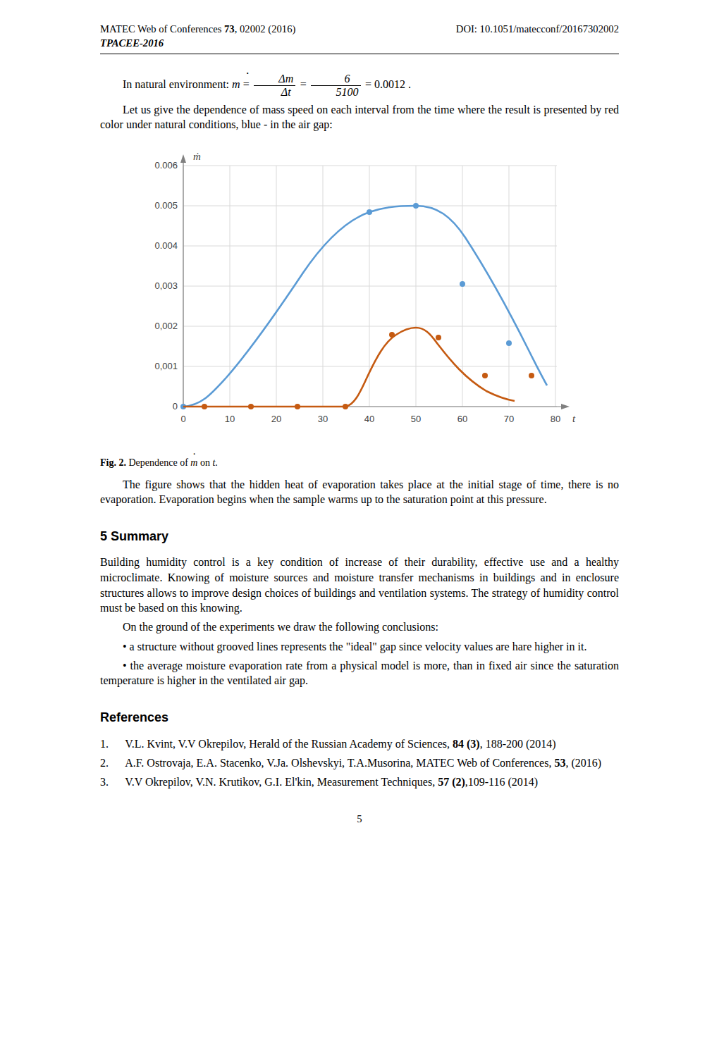MATEC Web of Conferences 73, 02002 (2016)
TPACEE-2016
DOI: 10.1051/matecconf/20167302002
In natural environment: m = Δm Δt = 65100 = 0.0012 .
Let us give the dependence of mass speed on each interval from the time where the result is presented by red color under natural conditions, blue - in the air gap:
0 0,001 0,002 0,003 0.004 0.005 0.006 0 10 20 30 40 50 60 70 80 ṁ t
Fig. 2. Dependence of m on t.
The figure shows that the hidden heat of evaporation takes place at the initial stage of time, there is no evaporation. Evaporation begins when the sample warms up to the saturation point at this pressure.
5 Summary
Building humidity control is a key condition of increase of their durability, effective use and a healthy microclimate. Knowing of moisture sources and moisture transfer mechanisms in buildings and in enclosure structures allows to improve design choices of buildings and ventilation systems. The strategy of humidity control must be based on this knowing.
On the ground of the experiments we draw the following conclusions:
• a structure without grooved lines represents the "ideal" gap since velocity values are hare higher in it.
• the average moisture evaporation rate from a physical model is more, than in fixed air since the saturation temperature is higher in the ventilated air gap.
References
1. V.L. Kvint, V.V Okrepilov, Herald of the Russian Academy of Sciences, 84 (3), 188-200 (2014)
2. A.F. Ostrovaja, E.A. Stacenko, V.Ja. Olshevskyi, T.A.Musorina, MATEC Web of Conferences, 53, (2016)
3. V.V Okrepilov, V.N. Krutikov, G.I. El'kin, Measurement Techniques, 57 (2),109-116 (2014)
5